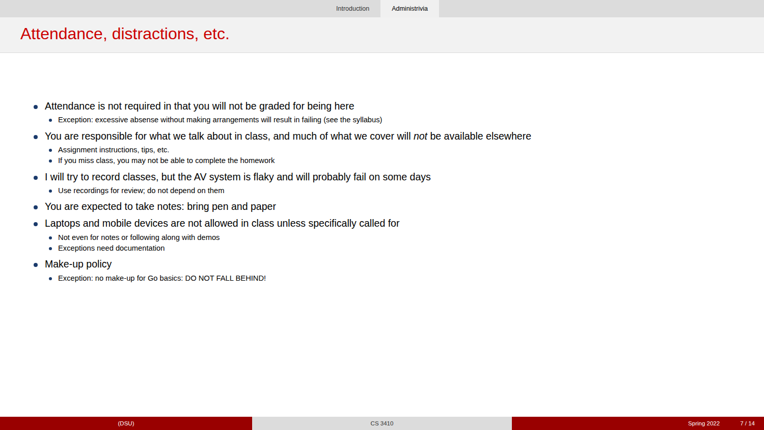Introduction Administrivia
Attendance, distractions, etc.
Attendance is not required in that you will not be graded for being here
Exception: excessive absense without making arrangements will result in failing (see the syllabus)
You are responsible for what we talk about in class, and much of what we cover will not be available elsewhere
Assignment instructions, tips, etc.
If you miss class, you may not be able to complete the homework
I will try to record classes, but the AV system is flaky and will probably fail on some days
Use recordings for review; do not depend on them
You are expected to take notes: bring pen and paper
Laptops and mobile devices are not allowed in class unless specifically called for
Not even for notes or following along with demos
Exceptions need documentation
Make-up policy
Exception: no make-up for Go basics: DO NOT FALL BEHIND!
(DSU)
CS 3410
Spring 20227 / 14